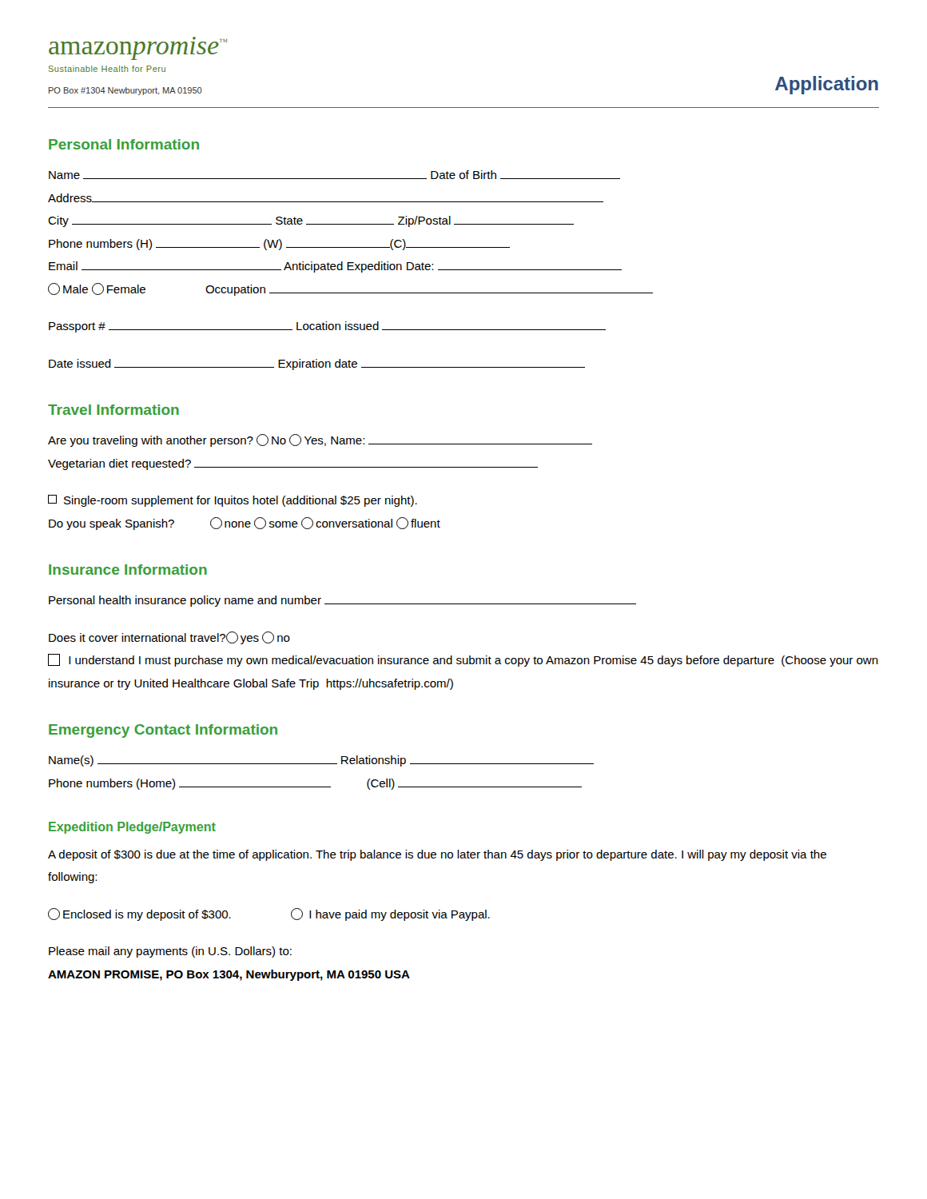amazonpromise™
Sustainable Health for Peru
PO Box #1304 Newburyport, MA 01950
Application
Personal Information
Name Date of Birth
Address
City State Zip/Postal
Phone numbers (H) (W) (C)
Email Anticipated Expedition Date:
Male Female Occupation
Passport # Location issued
Date issued Expiration date
Travel Information
Are you traveling with another person? No Yes, Name:
Vegetarian diet requested?
Single-room supplement for Iquitos hotel (additional $25 per night).
Do you speak Spanish? none some conversational fluent
Insurance Information
Personal health insurance policy name and number
Does it cover international travel? yes no
I understand I must purchase my own medical/evacuation insurance and submit a copy to Amazon Promise 45 days before departure (Choose your own insurance or try United Healthcare Global Safe Trip https://uhcsafetrip.com/)
Emergency Contact Information
Name(s) Relationship
Phone numbers (Home) (Cell)
Expedition Pledge/Payment
A deposit of $300 is due at the time of application. The trip balance is due no later than 45 days prior to departure date. I will pay my deposit via the following:
Enclosed is my deposit of $300. I have paid my deposit via Paypal.
Please mail any payments (in U.S. Dollars) to:
AMAZON PROMISE, PO Box 1304, Newburyport, MA 01950 USA